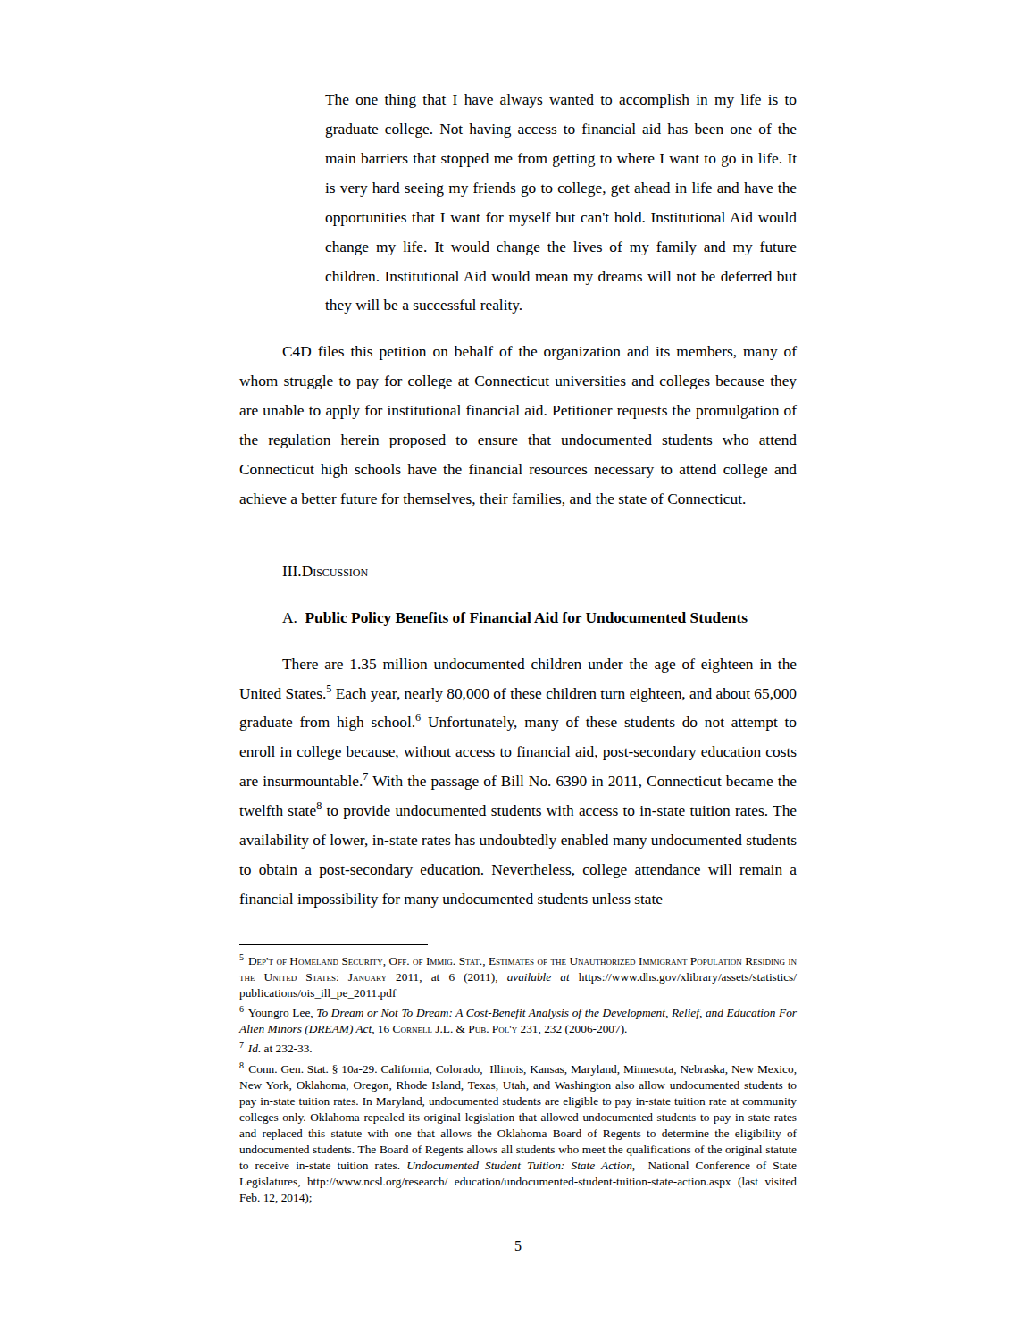The one thing that I have always wanted to accomplish in my life is to graduate college. Not having access to financial aid has been one of the main barriers that stopped me from getting to where I want to go in life. It is very hard seeing my friends go to college, get ahead in life and have the opportunities that I want for myself but can't hold. Institutional Aid would change my life. It would change the lives of my family and my future children. Institutional Aid would mean my dreams will not be deferred but they will be a successful reality.
C4D files this petition on behalf of the organization and its members, many of whom struggle to pay for college at Connecticut universities and colleges because they are unable to apply for institutional financial aid. Petitioner requests the promulgation of the regulation herein proposed to ensure that undocumented students who attend Connecticut high schools have the financial resources necessary to attend college and achieve a better future for themselves, their families, and the state of Connecticut.
III.Discussion
A. Public Policy Benefits of Financial Aid for Undocumented Students
There are 1.35 million undocumented children under the age of eighteen in the United States.5 Each year, nearly 80,000 of these children turn eighteen, and about 65,000 graduate from high school.6 Unfortunately, many of these students do not attempt to enroll in college because, without access to financial aid, post-secondary education costs are insurmountable.7 With the passage of Bill No. 6390 in 2011, Connecticut became the twelfth state8 to provide undocumented students with access to in-state tuition rates. The availability of lower, in-state rates has undoubtedly enabled many undocumented students to obtain a post-secondary education. Nevertheless, college attendance will remain a financial impossibility for many undocumented students unless state
5 Dep't of Homeland Security, Off. of Immig. Stat., Estimates of the Unauthorized Immigrant Population Residing in the United States: January 2011, at 6 (2011), available at https://www.dhs.gov/xlibrary/assets/statistics/ publications/ois_ill_pe_2011.pdf
6 Youngro Lee, To Dream or Not To Dream: A Cost-Benefit Analysis of the Development, Relief, and Education For Alien Minors (DREAM) Act, 16 Cornell J.L. & Pub. Pol'y 231, 232 (2006-2007).
7 Id. at 232-33.
8 Conn. Gen. Stat. § 10a-29. California, Colorado, Illinois, Kansas, Maryland, Minnesota, Nebraska, New Mexico, New York, Oklahoma, Oregon, Rhode Island, Texas, Utah, and Washington also allow undocumented students to pay in-state tuition rates. In Maryland, undocumented students are eligible to pay in-state tuition rate at community colleges only. Oklahoma repealed its original legislation that allowed undocumented students to pay in-state rates and replaced this statute with one that allows the Oklahoma Board of Regents to determine the eligibility of undocumented students. The Board of Regents allows all students who meet the qualifications of the original statute to receive in-state tuition rates. Undocumented Student Tuition: State Action, National Conference of State Legislatures, http://www.ncsl.org/research/ education/undocumented-student-tuition-state-action.aspx (last visited Feb. 12, 2014);
5